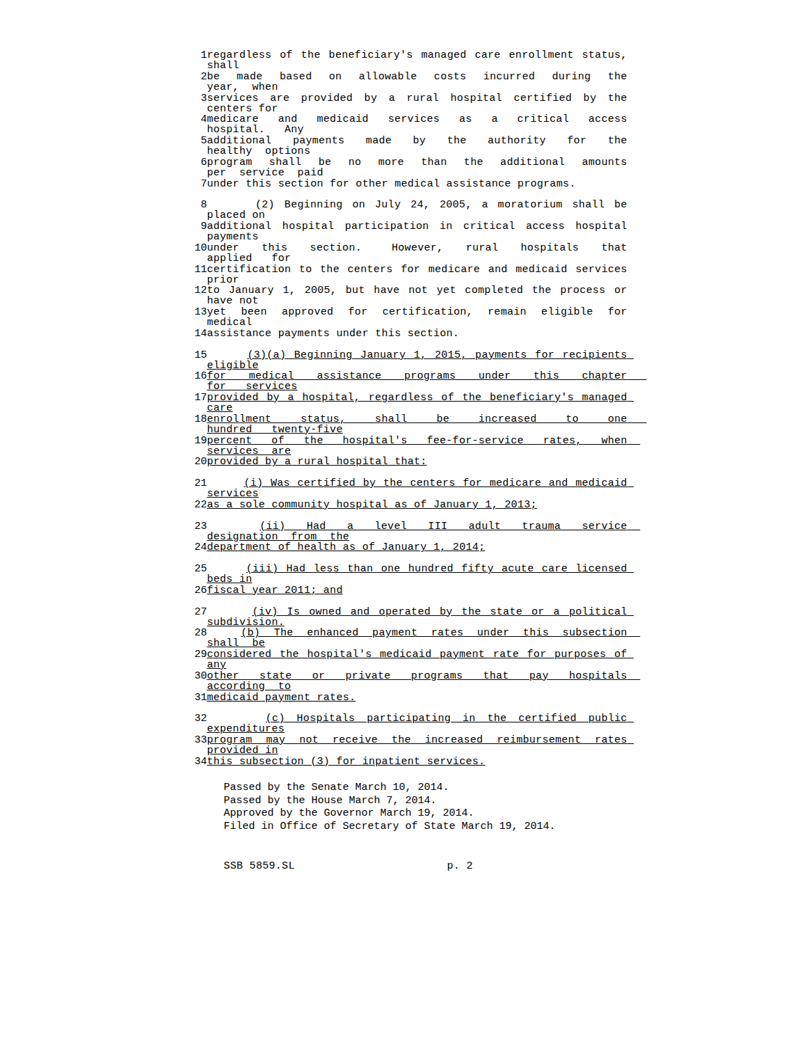| 1 | regardless of the beneficiary's managed care enrollment status, shall |
| 2 | be made based on allowable costs incurred during the year, when |
| 3 | services are provided by a rural hospital certified by the centers for |
| 4 | medicare and medicaid services as a critical access hospital. Any |
| 5 | additional payments made by the authority for the healthy options |
| 6 | program shall be no more than the additional amounts per service paid |
| 7 | under this section for other medical assistance programs. |
| 8 | (2) Beginning on July 24, 2005, a moratorium shall be placed on |
| 9 | additional hospital participation in critical access hospital payments |
| 10 | under this section. However, rural hospitals that applied for |
| 11 | certification to the centers for medicare and medicaid services prior |
| 12 | to January 1, 2005, but have not yet completed the process or have not |
| 13 | yet been approved for certification, remain eligible for medical |
| 14 | assistance payments under this section. |
| 15 | (3)(a) Beginning January 1, 2015, payments for recipients eligible |
| 16 | for medical assistance programs under this chapter for services |
| 17 | provided by a hospital, regardless of the beneficiary's managed care |
| 18 | enrollment status, shall be increased to one hundred twenty-five |
| 19 | percent of the hospital's fee-for-service rates, when services are |
| 20 | provided by a rural hospital that: |
| 21 | (i) Was certified by the centers for medicare and medicaid services |
| 22 | as a sole community hospital as of January 1, 2013; |
| 23 | (ii) Had a level III adult trauma service designation from the |
| 24 | department of health as of January 1, 2014; |
| 25 | (iii) Had less than one hundred fifty acute care licensed beds in |
| 26 | fiscal year 2011; and |
| 27 | (iv) Is owned and operated by the state or a political subdivision. |
| 28 | (b) The enhanced payment rates under this subsection shall be |
| 29 | considered the hospital's medicaid payment rate for purposes of any |
| 30 | other state or private programs that pay hospitals according to |
| 31 | medicaid payment rates. |
| 32 | (c) Hospitals participating in the certified public expenditures |
| 33 | program may not receive the increased reimbursement rates provided in |
| 34 | this subsection (3) for inpatient services. |
Passed by the Senate March 10, 2014. Passed by the House March 7, 2014. Approved by the Governor March 19, 2014. Filed in Office of Secretary of State March 19, 2014.
SSB 5859.SL
p. 2